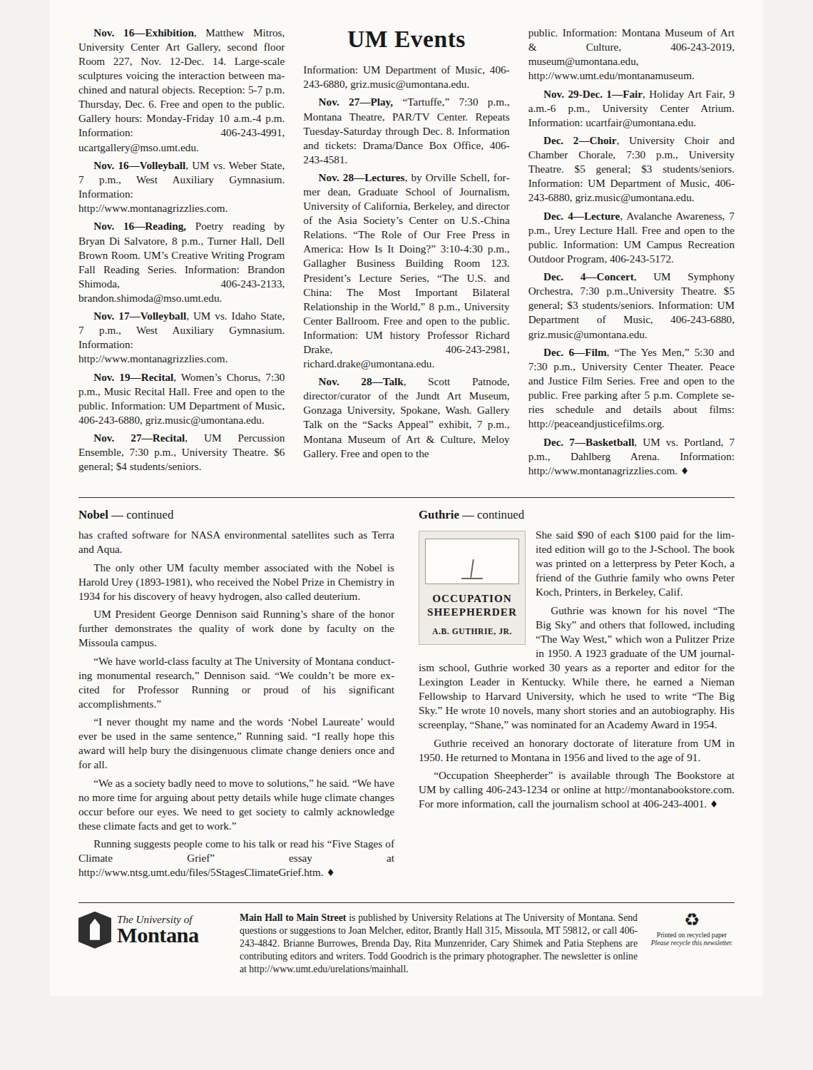Nov. 16—Exhibition, Matthew Mitros, University Center Art Gallery, second floor Room 227, Nov. 12-Dec. 14. Large-scale sculptures voicing the interaction between machined and natural objects. Reception: 5-7 p.m. Thursday, Dec. 6. Free and open to the public. Gallery hours: Monday-Friday 10 a.m.-4 p.m. Information: 406-243-4991, ucartgallery@mso.umt.edu.
Nov. 16—Volleyball, UM vs. Weber State, 7 p.m., West Auxiliary Gymnasium. Information: http://www.montanagrizzlies.com.
Nov. 16—Reading, Poetry reading by Bryan Di Salvatore, 8 p.m., Turner Hall, Dell Brown Room. UM’s Creative Writing Program Fall Reading Series. Information: Brandon Shimoda, 406-243-2133, brandon.shimoda@mso.umt.edu.
Nov. 17—Volleyball, UM vs. Idaho State, 7 p.m., West Auxiliary Gymnasium. Information: http://www.montanagrizzlies.com.
Nov. 19—Recital, Women’s Chorus, 7:30 p.m., Music Recital Hall. Free and open to the public. Information: UM Department of Music, 406-243-6880, griz.music@umontana.edu.
Nov. 27—Recital, UM Percussion Ensemble, 7:30 p.m., University Theatre. $6 general; $4 students/seniors.
UM Events
Information: UM Department of Music, 406-243-6880, griz.music@umontana.edu.
Nov. 27—Play, “Tartuffe,” 7:30 p.m., Montana Theatre, PAR/TV Center. Repeats Tuesday-Saturday through Dec. 8. Information and tickets: Drama/Dance Box Office, 406-243-4581.
Nov. 28—Lectures, by Orville Schell, former dean, Graduate School of Journalism, University of California, Berkeley, and director of the Asia Society’s Center on U.S.-China Relations. “The Role of Our Free Press in America: How Is It Doing?” 3:10-4:30 p.m., Gallagher Business Building Room 123. President’s Lecture Series, “The U.S. and China: The Most Important Bilateral Relationship in the World,” 8 p.m., University Center Ballroom. Free and open to the public. Information: UM history Professor Richard Drake, 406-243-2981, richard.drake@umontana.edu.
Nov. 28—Talk, Scott Patnode, director/curator of the Jundt Art Museum, Gonzaga University, Spokane, Wash. Gallery Talk on the “Sacks Appeal” exhibit, 7 p.m., Montana Museum of Art & Culture, Meloy Gallery. Free and open to the
public. Information: Montana Museum of Art & Culture, 406-243-2019, museum@umontana.edu, http://www.umt.edu/montanamuseum.
Nov. 29-Dec. 1—Fair, Holiday Art Fair, 9 a.m.-6 p.m., University Center Atrium. Information: ucartfair@umontana.edu.
Dec. 2—Choir, University Choir and Chamber Chorale, 7:30 p.m., University Theatre. $5 general; $3 students/seniors. Information: UM Department of Music, 406-243-6880, griz.music@umontana.edu.
Dec. 4—Lecture, Avalanche Awareness, 7 p.m., Urey Lecture Hall. Free and open to the public. Information: UM Campus Recreation Outdoor Program, 406-243-5172.
Dec. 4—Concert, UM Symphony Orchestra, 7:30 p.m.,University Theatre. $5 general; $3 students/seniors. Information: UM Department of Music, 406-243-6880, griz.music@umontana.edu.
Dec. 6—Film, “The Yes Men,” 5:30 and 7:30 p.m., University Center Theater. Peace and Justice Film Series. Free and open to the public. Free parking after 5 p.m. Complete series schedule and details about films: http://peaceandjusticefilms.org.
Dec. 7—Basketball, UM vs. Portland, 7 p.m., Dahlberg Arena. Information: http://www.montanagrizzlies.com. ♦
Nobel — continued
has crafted software for NASA environmental satellites such as Terra and Aqua.
The only other UM faculty member associated with the Nobel is Harold Urey (1893-1981), who received the Nobel Prize in Chemistry in 1934 for his discovery of heavy hydrogen, also called deuterium.
UM President George Dennison said Running’s share of the honor further demonstrates the quality of work done by faculty on the Missoula campus.
“We have world-class faculty at The University of Montana conducting monumental research,” Dennison said. “We couldn’t be more excited for Professor Running or proud of his significant accomplishments.”
“I never thought my name and the words ‘Nobel Laureate’ would ever be used in the same sentence,” Running said. “I really hope this award will help bury the disingenuous climate change deniers once and for all.
“We as a society badly need to move to solutions,” he said. “We have no more time for arguing about petty details while huge climate changes occur before our eyes. We need to get society to calmly acknowledge these climate facts and get to work.”
Running suggests people come to his talk or read his “Five Stages of Climate Grief” essay at http://www.ntsg.umt.edu/files/5StagesClimateGrief.htm. ♦
Guthrie — continued
OCCUPATION
SHEEPHERDER
A.B. GUTHRIE, JR.
She said $90 of each $100 paid for the limited edition will go to the J-School. The book was printed on a letterpress by Peter Koch, a friend of the Guthrie family who owns Peter Koch, Printers, in Berkeley, Calif.
Guthrie was known for his novel “The Big Sky” and others that followed, including “The Way West,” which won a Pulitzer Prize in 1950. A 1923 graduate of the UM journalism school, Guthrie worked 30 years as a reporter and editor for the Lexington Leader in Kentucky. While there, he earned a Nieman Fellowship to Harvard University, which he used to write “The Big Sky.” He wrote 10 novels, many short stories and an autobiography. His screenplay, “Shane,” was nominated for an Academy Award in 1954.
Guthrie received an honorary doctorate of literature from UM in 1950. He returned to Montana in 1956 and lived to the age of 91.
“Occupation Sheepherder” is available through The Bookstore at UM by calling 406-243-1234 or online at http://montanabookstore.com. For more information, call the journalism school at 406-243-4001. ♦
The University of Montana
Main Hall to Main Street is published by University Relations at The University of Montana. Send questions or suggestions to Joan Melcher, editor, Brantly Hall 315, Missoula, MT 59812, or call 406-243-4842. Brianne Burrowes, Brenda Day, Rita Munzenrider, Cary Shimek and Patia Stephens are contributing editors and writers. Todd Goodrich is the primary photographer. The newsletter is online at http://www.umt.edu/urelations/mainhall.
♻
Printed on recycled paper
Please recycle this newsletter.